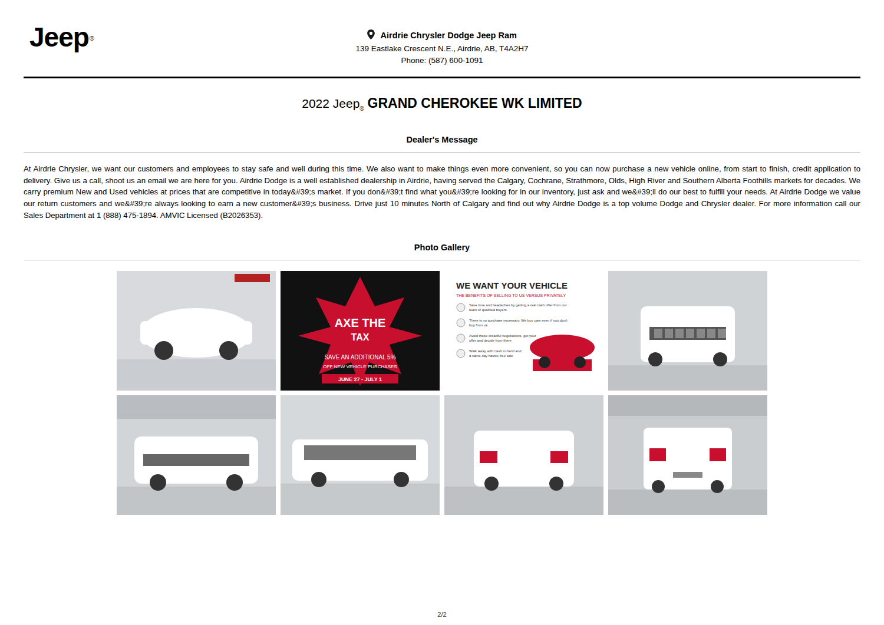Jeep®
Airdrie Chrysler Dodge Jeep Ram
139 Eastlake Crescent N.E., Airdrie, AB, T4A2H7
Phone: (587) 600-1091
2022 Jeep® GRAND CHEROKEE WK LIMITED
Dealer's Message
At Airdrie Chrysler, we want our customers and employees to stay safe and well during this time. We also want to make things even more convenient, so you can now purchase a new vehicle online, from start to finish, credit application to delivery. Give us a call, shoot us an email we are here for you. Airdrie Dodge is a well established dealership in Airdrie, having served the Calgary, Cochrane, Strathmore, Olds, High River and Southern Alberta Foothills markets for decades. We carry premium New and Used vehicles at prices that are competitive in today&#39;s market. If you don&#39;t find what you&#39;re looking for in our inventory, just ask and we&#39;ll do our best to fulfill your needs. At Airdrie Dodge we value our return customers and we&#39;re always looking to earn a new customer&#39;s business. Drive just 10 minutes North of Calgary and find out why Airdrie Dodge is a top volume Dodge and Chrysler dealer. For more information call our Sales Department at 1 (888) 475-1894. AMVIC Licensed (B2026353).
Photo Gallery
2/2